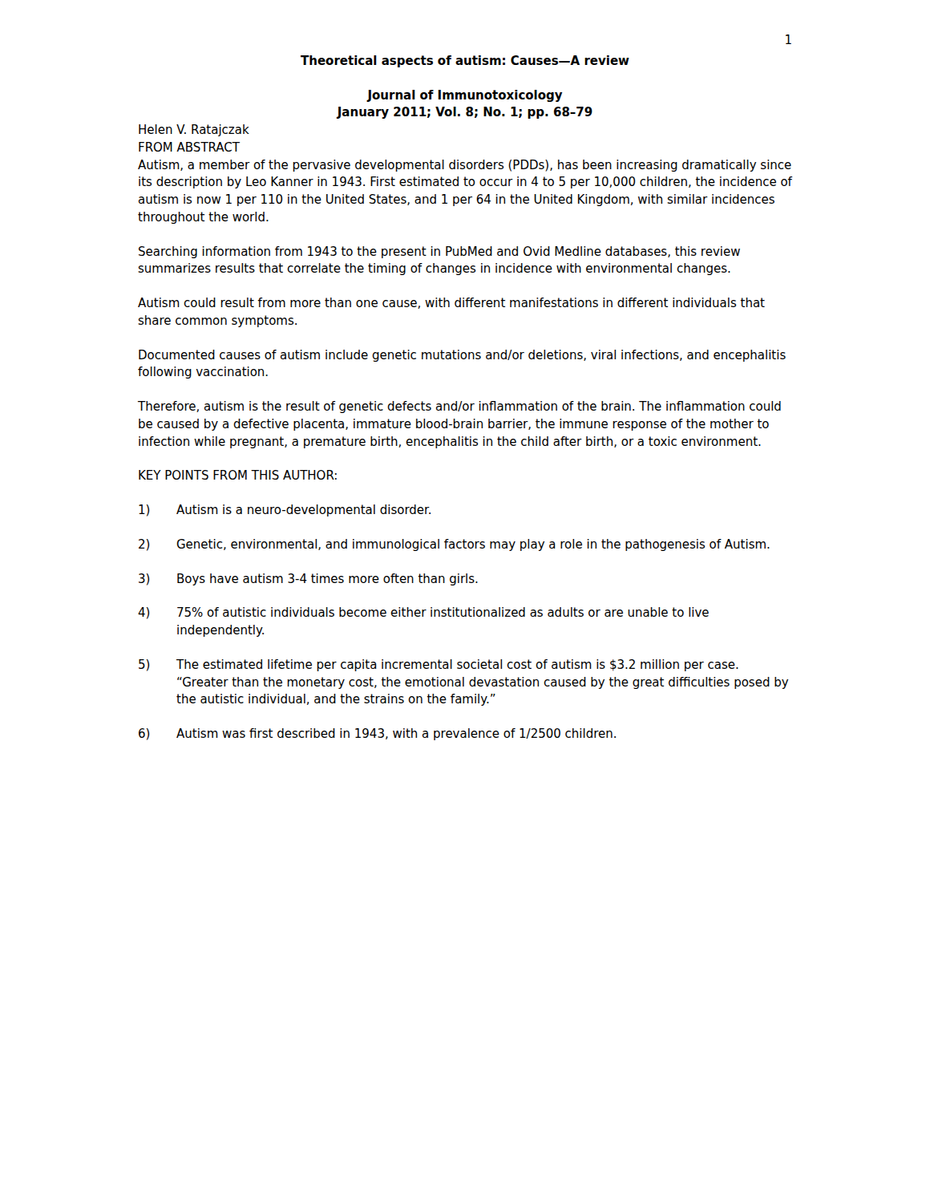1
Theoretical aspects of autism: Causes—A review
Journal of Immunotoxicology
January 2011; Vol. 8; No. 1; pp. 68–79
Helen V. Ratajczak
FROM ABSTRACT
Autism, a member of the pervasive developmental disorders (PDDs), has been increasing dramatically since its description by Leo Kanner in 1943. First estimated to occur in 4 to 5 per 10,000 children, the incidence of autism is now 1 per 110 in the United States, and 1 per 64 in the United Kingdom, with similar incidences throughout the world.
Searching information from 1943 to the present in PubMed and Ovid Medline databases, this review summarizes results that correlate the timing of changes in incidence with environmental changes.
Autism could result from more than one cause, with different manifestations in different individuals that share common symptoms.
Documented causes of autism include genetic mutations and/or deletions, viral infections, and encephalitis following vaccination.
Therefore, autism is the result of genetic defects and/or inflammation of the brain. The inflammation could be caused by a defective placenta, immature blood-brain barrier, the immune response of the mother to infection while pregnant, a premature birth, encephalitis in the child after birth, or a toxic environment.
KEY POINTS FROM THIS AUTHOR:
1) Autism is a neuro-developmental disorder.
2) Genetic, environmental, and immunological factors may play a role in the pathogenesis of Autism.
3) Boys have autism 3-4 times more often than girls.
4) 75% of autistic individuals become either institutionalized as adults or are unable to live independently.
5) The estimated lifetime per capita incremental societal cost of autism is $3.2 million per case. “Greater than the monetary cost, the emotional devastation caused by the great difficulties posed by the autistic individual, and the strains on the family.”
6) Autism was first described in 1943, with a prevalence of 1/2500 children.